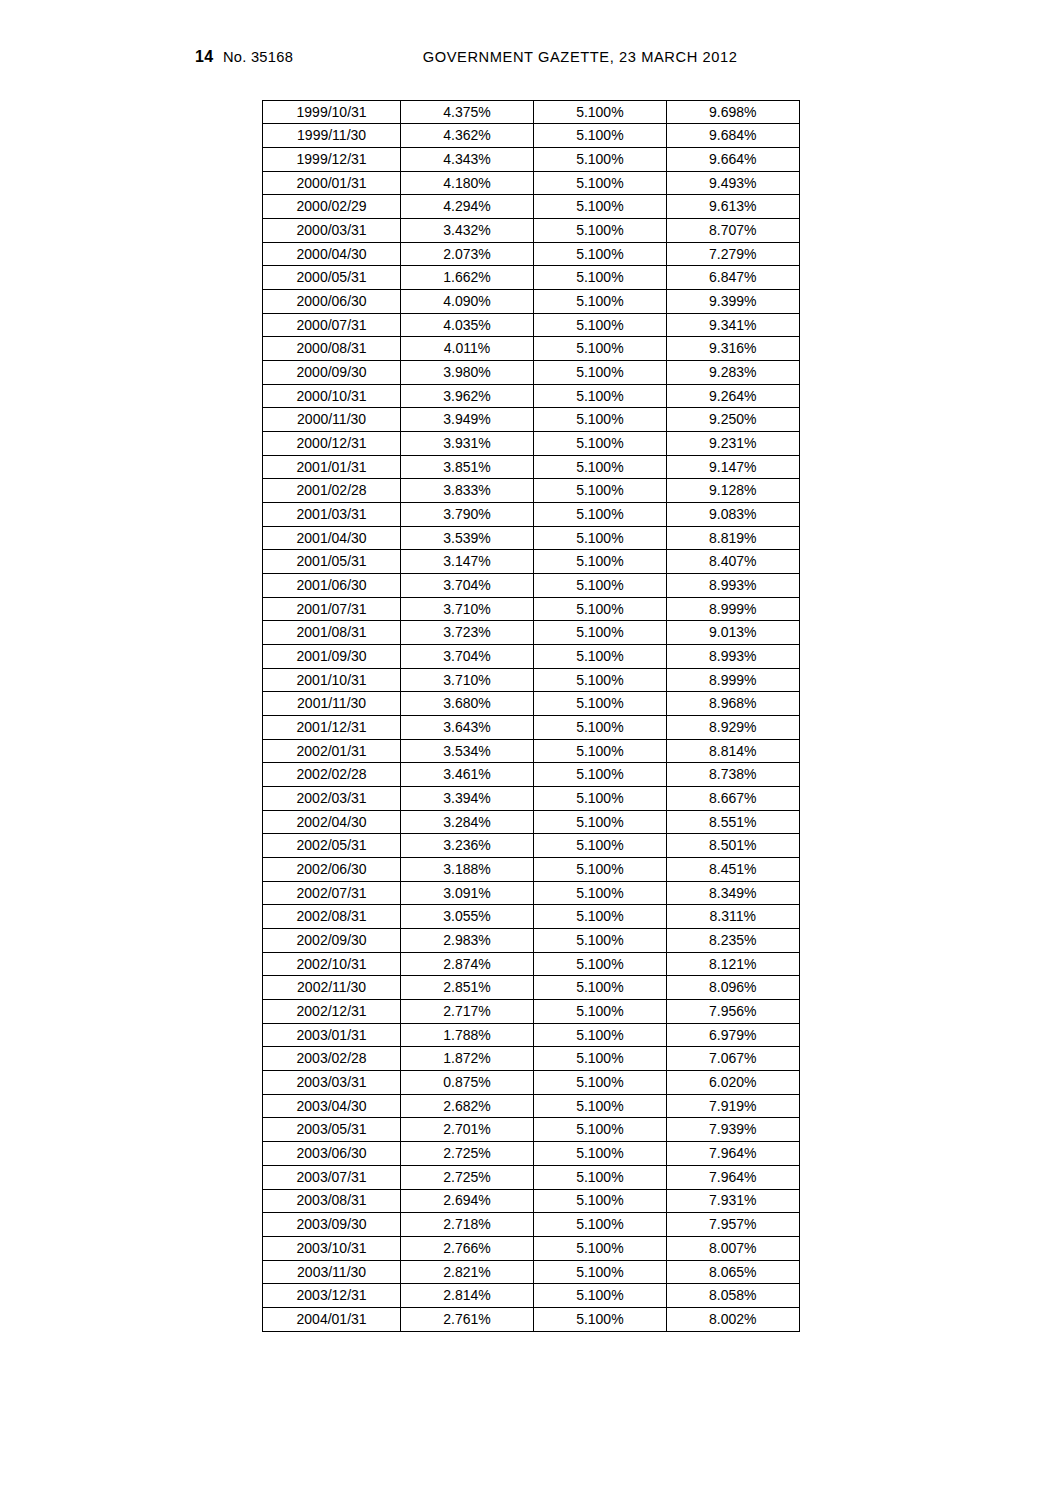14 No. 35168
GOVERNMENT GAZETTE, 23 MARCH 2012
| 1999/10/31 | 4.375% | 5.100% | 9.698% |
| 1999/11/30 | 4.362% | 5.100% | 9.684% |
| 1999/12/31 | 4.343% | 5.100% | 9.664% |
| 2000/01/31 | 4.180% | 5.100% | 9.493% |
| 2000/02/29 | 4.294% | 5.100% | 9.613% |
| 2000/03/31 | 3.432% | 5.100% | 8.707% |
| 2000/04/30 | 2.073% | 5.100% | 7.279% |
| 2000/05/31 | 1.662% | 5.100% | 6.847% |
| 2000/06/30 | 4.090% | 5.100% | 9.399% |
| 2000/07/31 | 4.035% | 5.100% | 9.341% |
| 2000/08/31 | 4.011% | 5.100% | 9.316% |
| 2000/09/30 | 3.980% | 5.100% | 9.283% |
| 2000/10/31 | 3.962% | 5.100% | 9.264% |
| 2000/11/30 | 3.949% | 5.100% | 9.250% |
| 2000/12/31 | 3.931% | 5.100% | 9.231% |
| 2001/01/31 | 3.851% | 5.100% | 9.147% |
| 2001/02/28 | 3.833% | 5.100% | 9.128% |
| 2001/03/31 | 3.790% | 5.100% | 9.083% |
| 2001/04/30 | 3.539% | 5.100% | 8.819% |
| 2001/05/31 | 3.147% | 5.100% | 8.407% |
| 2001/06/30 | 3.704% | 5.100% | 8.993% |
| 2001/07/31 | 3.710% | 5.100% | 8.999% |
| 2001/08/31 | 3.723% | 5.100% | 9.013% |
| 2001/09/30 | 3.704% | 5.100% | 8.993% |
| 2001/10/31 | 3.710% | 5.100% | 8.999% |
| 2001/11/30 | 3.680% | 5.100% | 8.968% |
| 2001/12/31 | 3.643% | 5.100% | 8.929% |
| 2002/01/31 | 3.534% | 5.100% | 8.814% |
| 2002/02/28 | 3.461% | 5.100% | 8.738% |
| 2002/03/31 | 3.394% | 5.100% | 8.667% |
| 2002/04/30 | 3.284% | 5.100% | 8.551% |
| 2002/05/31 | 3.236% | 5.100% | 8.501% |
| 2002/06/30 | 3.188% | 5.100% | 8.451% |
| 2002/07/31 | 3.091% | 5.100% | 8.349% |
| 2002/08/31 | 3.055% | 5.100% | 8.311% |
| 2002/09/30 | 2.983% | 5.100% | 8.235% |
| 2002/10/31 | 2.874% | 5.100% | 8.121% |
| 2002/11/30 | 2.851% | 5.100% | 8.096% |
| 2002/12/31 | 2.717% | 5.100% | 7.956% |
| 2003/01/31 | 1.788% | 5.100% | 6.979% |
| 2003/02/28 | 1.872% | 5.100% | 7.067% |
| 2003/03/31 | 0.875% | 5.100% | 6.020% |
| 2003/04/30 | 2.682% | 5.100% | 7.919% |
| 2003/05/31 | 2.701% | 5.100% | 7.939% |
| 2003/06/30 | 2.725% | 5.100% | 7.964% |
| 2003/07/31 | 2.725% | 5.100% | 7.964% |
| 2003/08/31 | 2.694% | 5.100% | 7.931% |
| 2003/09/30 | 2.718% | 5.100% | 7.957% |
| 2003/10/31 | 2.766% | 5.100% | 8.007% |
| 2003/11/30 | 2.821% | 5.100% | 8.065% |
| 2003/12/31 | 2.814% | 5.100% | 8.058% |
| 2004/01/31 | 2.761% | 5.100% | 8.002% |